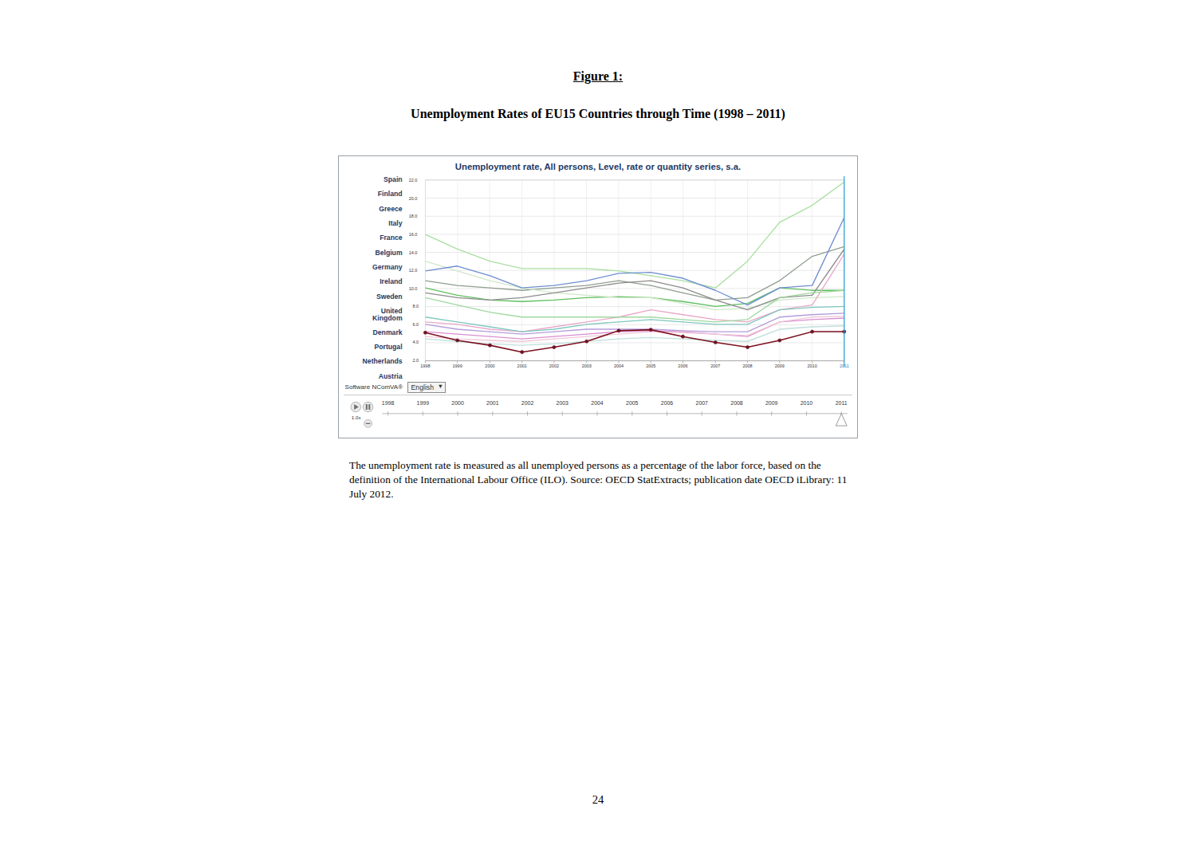Figure 1:
Unemployment Rates of EU15 Countries through Time (1998 – 2011)
Unemployment rate, All persons, Level, rate or quantity series, s.a.
Spain
Finland
Greece
Italy
France
Belgium
Germany
Ireland
Sweden
United
Kingdom
Denmark
Portugal
Netherlands
Austria
22.0 20.0 18.0 16.0 14.0 12.0 10.0 8.0 6.0 4.0 2.0 1998 1999 2000 2001 2002 2003 2004 2005 2006 2007 2008 2009 2010 2011
Software NComVA®
English
1.0x 1998 1999 2000 2001 2002 2003 2004 2005 2006 2007 2008 2009 2010 2011
The unemployment rate is measured as all unemployed persons as a percentage of the labor force, based on the definition of the International Labour Office (ILO). Source: OECD StatExtracts; publication date OECD iLibrary: 11 July 2012.
24